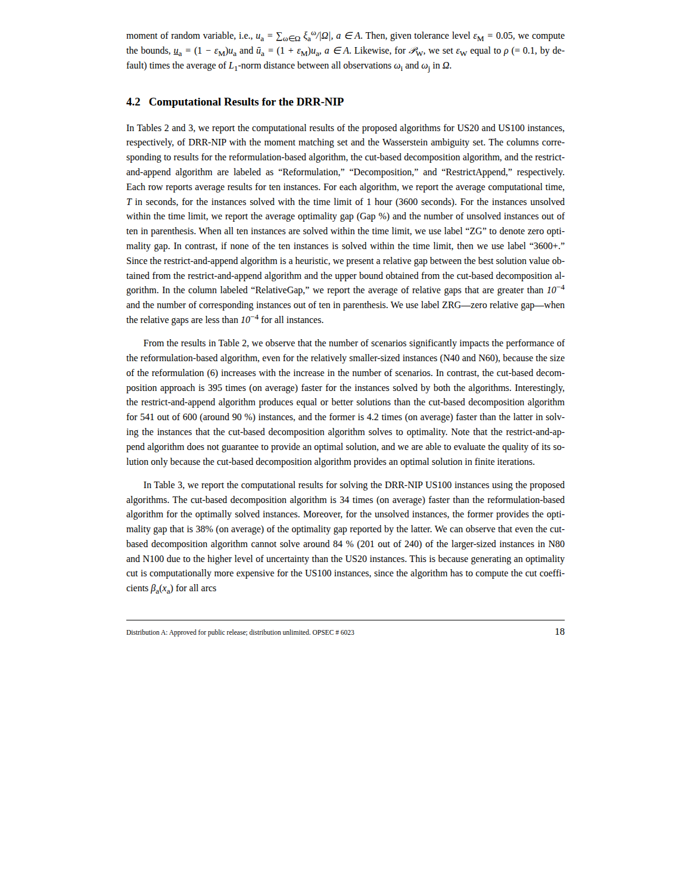moment of random variable, i.e., ua = ∑ω∈Ω ξaω/|Ω|, a ∈ A. Then, given tolerance level εM = 0.05, we compute the bounds, ua = (1 − εM) ua and ūa = (1 + εM) ua, a ∈ A. Likewise, for 𝒫W, we set εW equal to ρ (= 0.1, by default) times the average of L1-norm distance between all observations ωi and ωj in Ω.
4.2 Computational Results for the DRR-NIP
In Tables 2 and 3, we report the computational results of the proposed algorithms for US20 and US100 instances, respectively, of DRR-NIP with the moment matching set and the Wasserstein ambiguity set. The columns corresponding to results for the reformulation-based algorithm, the cut-based decomposition algorithm, and the restrict-and-append algorithm are labeled as “Reformulation,” “Decomposition,” and “RestrictAppend,” respectively. Each row reports average results for ten instances. For each algorithm, we report the average computational time, T in seconds, for the instances solved with the time limit of 1 hour (3600 seconds). For the instances unsolved within the time limit, we report the average optimality gap (Gap %) and the number of unsolved instances out of ten in parenthesis. When all ten instances are solved within the time limit, we use label “ZG” to denote zero optimality gap. In contrast, if none of the ten instances is solved within the time limit, then we use label “3600+.” Since the restrict-and-append algorithm is a heuristic, we present a relative gap between the best solution value obtained from the restrict-and-append algorithm and the upper bound obtained from the cut-based decomposition algorithm. In the column labeled “RelativeGap,” we report the average of relative gaps that are greater than 10−4 and the number of corresponding instances out of ten in parenthesis. We use label ZRG—zero relative gap—when the relative gaps are less than 10−4 for all instances.
From the results in Table 2, we observe that the number of scenarios significantly impacts the performance of the reformulation-based algorithm, even for the relatively smaller-sized instances (N40 and N60), because the size of the reformulation (6) increases with the increase in the number of scenarios. In contrast, the cut-based decomposition approach is 395 times (on average) faster for the instances solved by both the algorithms. Interestingly, the restrict-and-append algorithm produces equal or better solutions than the cut-based decomposition algorithm for 541 out of 600 (around 90 %) instances, and the former is 4.2 times (on average) faster than the latter in solving the instances that the cut-based decomposition algorithm solves to optimality. Note that the restrict-and-append algorithm does not guarantee to provide an optimal solution, and we are able to evaluate the quality of its solution only because the cut-based decomposition algorithm provides an optimal solution in finite iterations.
In Table 3, we report the computational results for solving the DRR-NIP US100 instances using the proposed algorithms. The cut-based decomposition algorithm is 34 times (on average) faster than the reformulation-based algorithm for the optimally solved instances. Moreover, for the unsolved instances, the former provides the optimality gap that is 38% (on average) of the optimality gap reported by the latter. We can observe that even the cut-based decomposition algorithm cannot solve around 84 % (201 out of 240) of the larger-sized instances in N80 and N100 due to the higher level of uncertainty than the US20 instances. This is because generating an optimality cut is computationally more expensive for the US100 instances, since the algorithm has to compute the cut coefficients βa(xa) for all arcs
Distribution A: Approved for public release; distribution unlimited. OPSEC # 6023 18